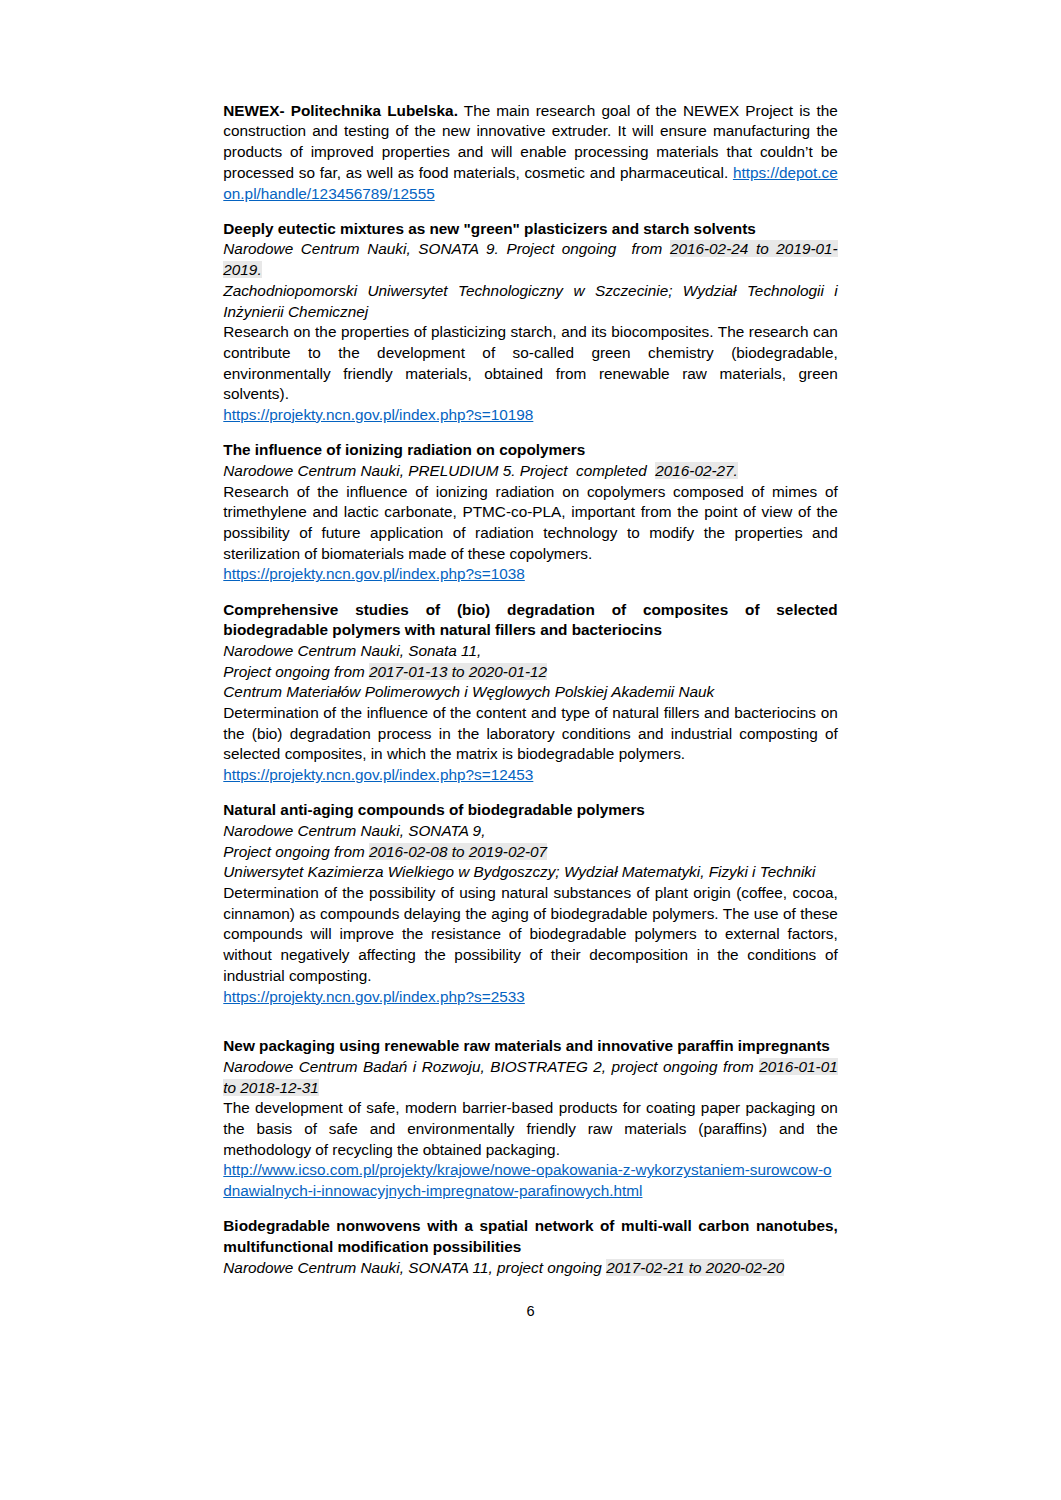NEWEX- Politechnika Lubelska. The main research goal of the NEWEX Project is the construction and testing of the new innovative extruder. It will ensure manufacturing the products of improved properties and will enable processing materials that couldn’t be processed so far, as well as food materials, cosmetic and pharmaceutical. https://depot.ceon.pl/handle/123456789/12555
Deeply eutectic mixtures as new "green" plasticizers and starch solvents
Narodowe Centrum Nauki, SONATA 9. Project ongoing from 2016-02-24 to 2019-01-2019.
Zachodniopomorski Uniwersytet Technologiczny w Szczecinie; Wydział Technologii i Inżynierii Chemicznej
Research on the properties of plasticizing starch, and its biocomposites. The research can contribute to the development of so-called green chemistry (biodegradable, environmentally friendly materials, obtained from renewable raw materials, green solvents).
https://projekty.ncn.gov.pl/index.php?s=10198
The influence of ionizing radiation on copolymers
Narodowe Centrum Nauki, PRELUDIUM 5. Project completed 2016-02-27.
Research of the influence of ionizing radiation on copolymers composed of mimes of trimethylene and lactic carbonate, PTMC-co-PLA, important from the point of view of the possibility of future application of radiation technology to modify the properties and sterilization of biomaterials made of these copolymers.
https://projekty.ncn.gov.pl/index.php?s=1038
Comprehensive studies of (bio) degradation of composites of selected biodegradable polymers with natural fillers and bacteriocins
Narodowe Centrum Nauki, Sonata 11,
Project ongoing from 2017-01-13 to 2020-01-12
Centrum Materiałów Polimerowych i Węglowych Polskiej Akademii Nauk
Determination of the influence of the content and type of natural fillers and bacteriocins on the (bio) degradation process in the laboratory conditions and industrial composting of selected composites, in which the matrix is biodegradable polymers.
https://projekty.ncn.gov.pl/index.php?s=12453
Natural anti-aging compounds of biodegradable polymers
Narodowe Centrum Nauki, SONATA 9,
Project ongoing from 2016-02-08 to 2019-02-07
Uniwersytet Kazimierza Wielkiego w Bydgoszczy; Wydział Matematyki, Fizyki i Techniki
Determination of the possibility of using natural substances of plant origin (coffee, cocoa, cinnamon) as compounds delaying the aging of biodegradable polymers. The use of these compounds will improve the resistance of biodegradable polymers to external factors, without negatively affecting the possibility of their decomposition in the conditions of industrial composting.
https://projekty.ncn.gov.pl/index.php?s=2533
New packaging using renewable raw materials and innovative paraffin impregnants
Narodowe Centrum Badań i Rozwoju, BIOSTRATEG 2, project ongoing from 2016-01-01 to 2018-12-31
The development of safe, modern barrier-based products for coating paper packaging on the basis of safe and environmentally friendly raw materials (paraffins) and the methodology of recycling the obtained packaging.
http://www.icso.com.pl/projekty/krajowe/nowe-opakowania-z-wykorzystaniem-surowcow-odnawialnych-i-innowacyjnych-impregnatow-parafinowych.html
Biodegradable nonwovens with a spatial network of multi-wall carbon nanotubes, multifunctional modification possibilities
Narodowe Centrum Nauki, SONATA 11, project ongoing 2017-02-21 to 2020-02-20
6